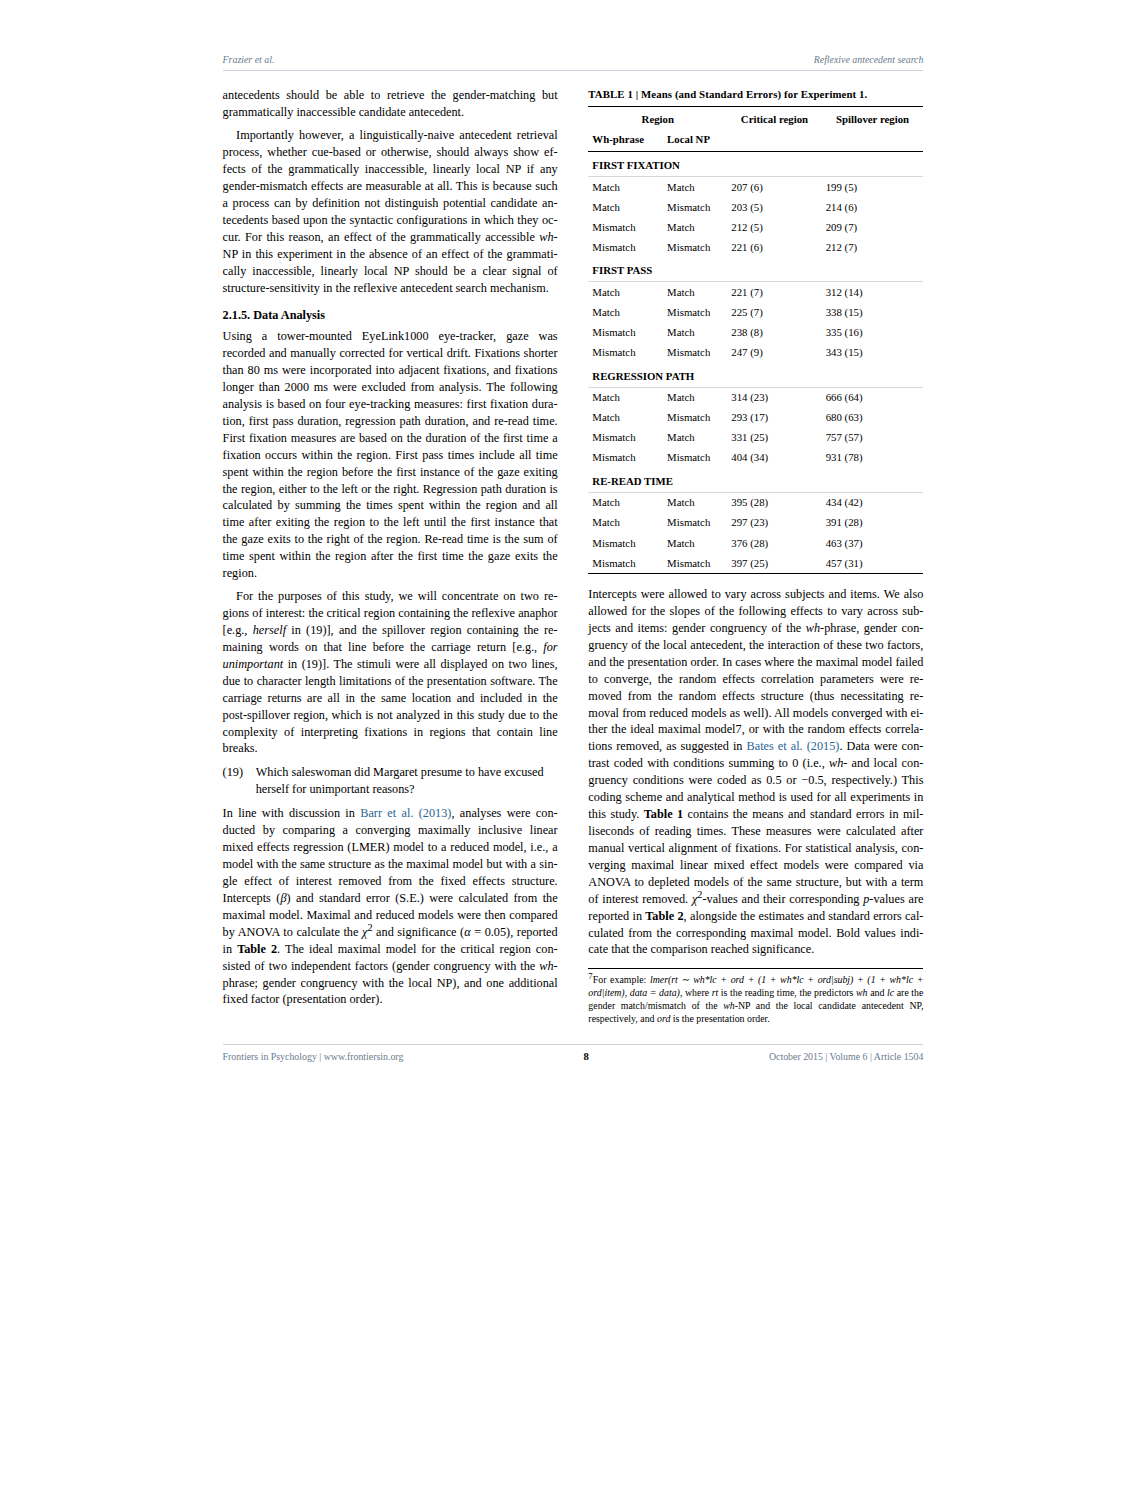Frazier et al.
Reflexive antecedent search
antecedents should be able to retrieve the gender-matching but grammatically inaccessible candidate antecedent.
Importantly however, a linguistically-naive antecedent retrieval process, whether cue-based or otherwise, should always show effects of the grammatically inaccessible, linearly local NP if any gender-mismatch effects are measurable at all. This is because such a process can by definition not distinguish potential candidate antecedents based upon the syntactic configurations in which they occur. For this reason, an effect of the grammatically accessible wh-NP in this experiment in the absence of an effect of the grammatically inaccessible, linearly local NP should be a clear signal of structure-sensitivity in the reflexive antecedent search mechanism.
2.1.5. Data Analysis
Using a tower-mounted EyeLink1000 eye-tracker, gaze was recorded and manually corrected for vertical drift. Fixations shorter than 80 ms were incorporated into adjacent fixations, and fixations longer than 2000 ms were excluded from analysis. The following analysis is based on four eye-tracking measures: first fixation duration, first pass duration, regression path duration, and re-read time. First fixation measures are based on the duration of the first time a fixation occurs within the region. First pass times include all time spent within the region before the first instance of the gaze exiting the region, either to the left or the right. Regression path duration is calculated by summing the times spent within the region and all time after exiting the region to the left until the first instance that the gaze exits to the right of the region. Re-read time is the sum of time spent within the region after the first time the gaze exits the region.
For the purposes of this study, we will concentrate on two regions of interest: the critical region containing the reflexive anaphor [e.g., herself in (19)], and the spillover region containing the remaining words on that line before the carriage return [e.g., for unimportant in (19)]. The stimuli were all displayed on two lines, due to character length limitations of the presentation software. The carriage returns are all in the same location and included in the post-spillover region, which is not analyzed in this study due to the complexity of interpreting fixations in regions that contain line breaks.
(19)
Which saleswoman did Margaret presume to have excused herself for unimportant reasons?
In line with discussion in Barr et al. (2013), analyses were conducted by comparing a converging maximally inclusive linear mixed effects regression (LMER) model to a reduced model, i.e., a model with the same structure as the maximal model but with a single effect of interest removed from the fixed effects structure. Intercepts (β) and standard error (S.E.) were calculated from the maximal model. Maximal and reduced models were then compared by ANOVA to calculate the χ2 and significance (α = 0.05), reported in Table 2. The ideal maximal model for the critical region consisted of two independent factors (gender congruency with the wh-phrase; gender congruency with the local NP), and one additional fixed factor (presentation order).
TABLE 1 | Means (and Standard Errors) for Experiment 1.
| Region | Critical region | Spillover region |
| --- | --- | --- |
| Wh-phrase | Local NP | | |
| FIRST FIXATION |
| Match | Match | 207 (6) | 199 (5) |
| Match | Mismatch | 203 (5) | 214 (6) |
| Mismatch | Match | 212 (5) | 209 (7) |
| Mismatch | Mismatch | 221 (6) | 212 (7) |
| FIRST PASS |
| Match | Match | 221 (7) | 312 (14) |
| Match | Mismatch | 225 (7) | 338 (15) |
| Mismatch | Match | 238 (8) | 335 (16) |
| Mismatch | Mismatch | 247 (9) | 343 (15) |
| REGRESSION PATH |
| Match | Match | 314 (23) | 666 (64) |
| Match | Mismatch | 293 (17) | 680 (63) |
| Mismatch | Match | 331 (25) | 757 (57) |
| Mismatch | Mismatch | 404 (34) | 931 (78) |
| RE-READ TIME |
| Match | Match | 395 (28) | 434 (42) |
| Match | Mismatch | 297 (23) | 391 (28) |
| Mismatch | Match | 376 (28) | 463 (37) |
| Mismatch | Mismatch | 397 (25) | 457 (31) |
Intercepts were allowed to vary across subjects and items. We also allowed for the slopes of the following effects to vary across subjects and items: gender congruency of the wh-phrase, gender congruency of the local antecedent, the interaction of these two factors, and the presentation order. In cases where the maximal model failed to converge, the random effects correlation parameters were removed from the random effects structure (thus necessitating removal from reduced models as well). All models converged with either the ideal maximal model7, or with the random effects correlations removed, as suggested in Bates et al. (2015). Data were contrast coded with conditions summing to 0 (i.e., wh- and local congruency conditions were coded as 0.5 or −0.5, respectively.) This coding scheme and analytical method is used for all experiments in this study. Table 1 contains the means and standard errors in milliseconds of reading times. These measures were calculated after manual vertical alignment of fixations. For statistical analysis, converging maximal linear mixed effect models were compared via ANOVA to depleted models of the same structure, but with a term of interest removed. χ2-values and their corresponding p-values are reported in Table 2, alongside the estimates and standard errors calculated from the corresponding maximal model. Bold values indicate that the comparison reached significance.
7For example: lmer(rt ∼ wh*lc + ord + (1 + wh*lc + ord|subj) + (1 + wh*lc + ord|item), data = data), where rt is the reading time, the predictors wh and lc are the gender match/mismatch of the wh-NP and the local candidate antecedent NP, respectively, and ord is the presentation order.
Frontiers in Psychology | www.frontiersin.org
8
October 2015 | Volume 6 | Article 1504